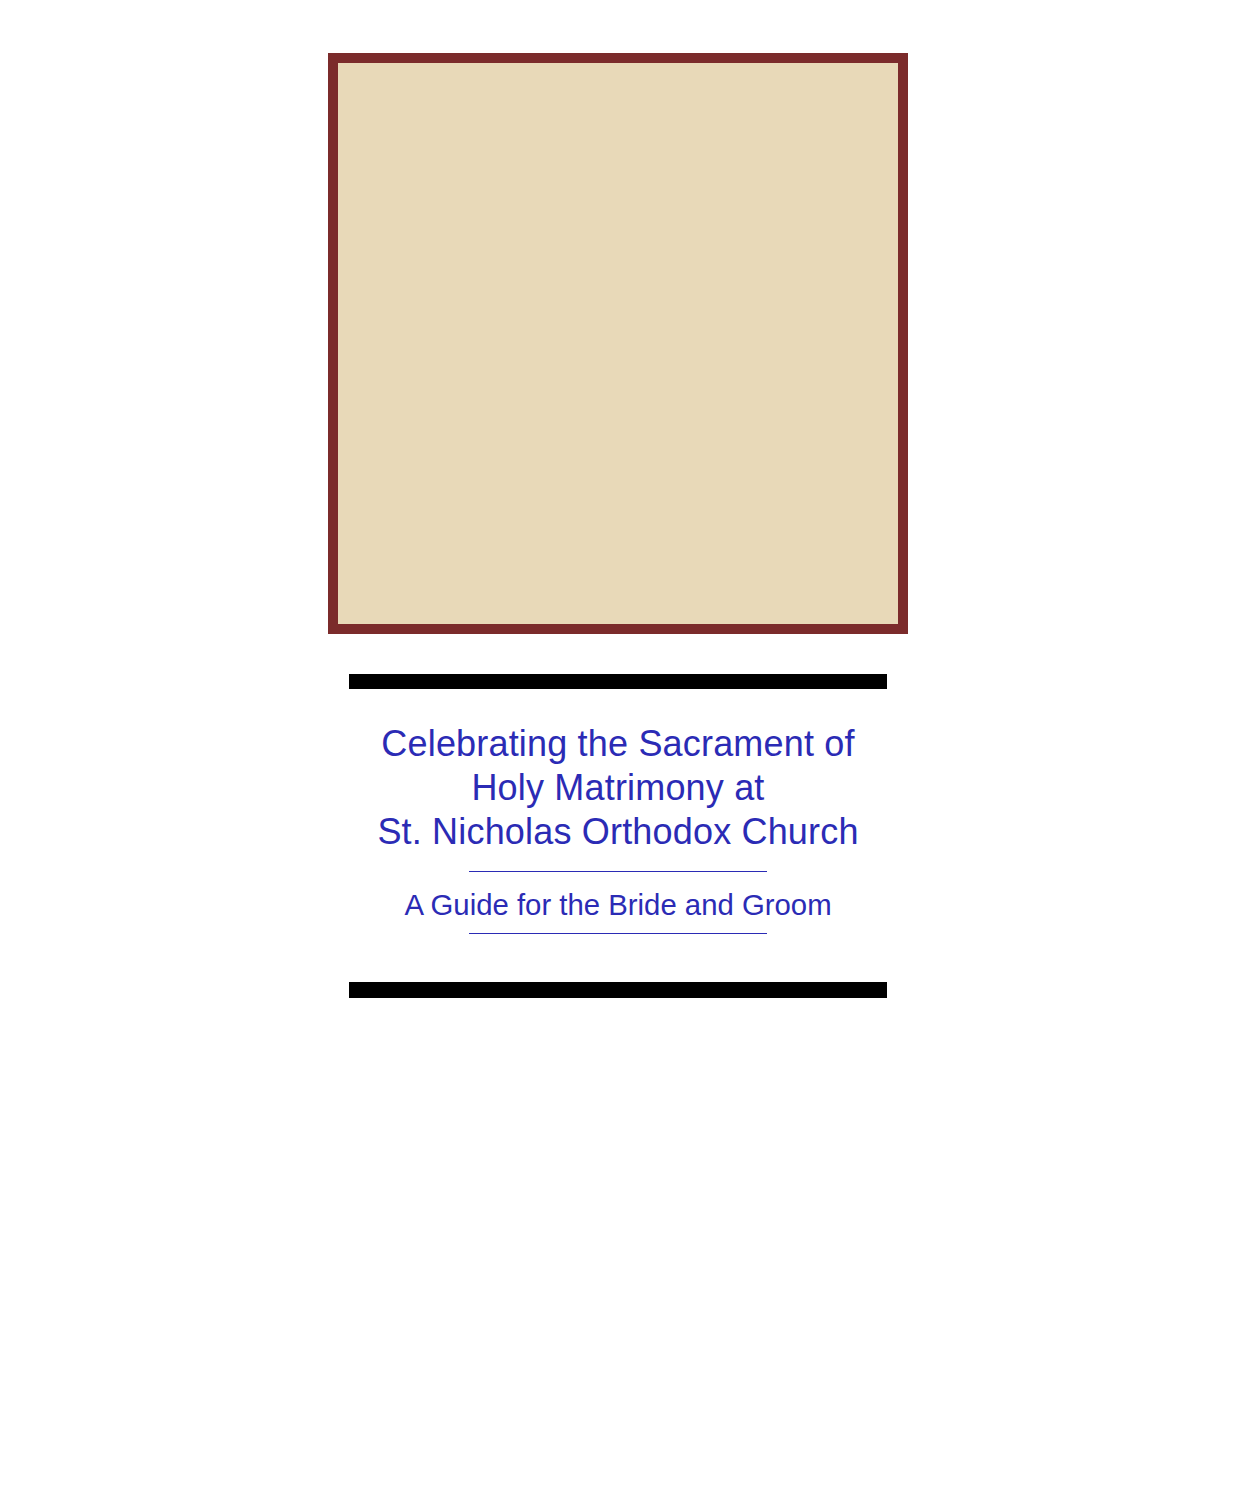The Wedding
Feast
At Cana of
Galilee
Celebrating the Sacrament of
Holy Matrimony at
St. Nicholas Orthodox Church
A Guide for the Bride and Groom